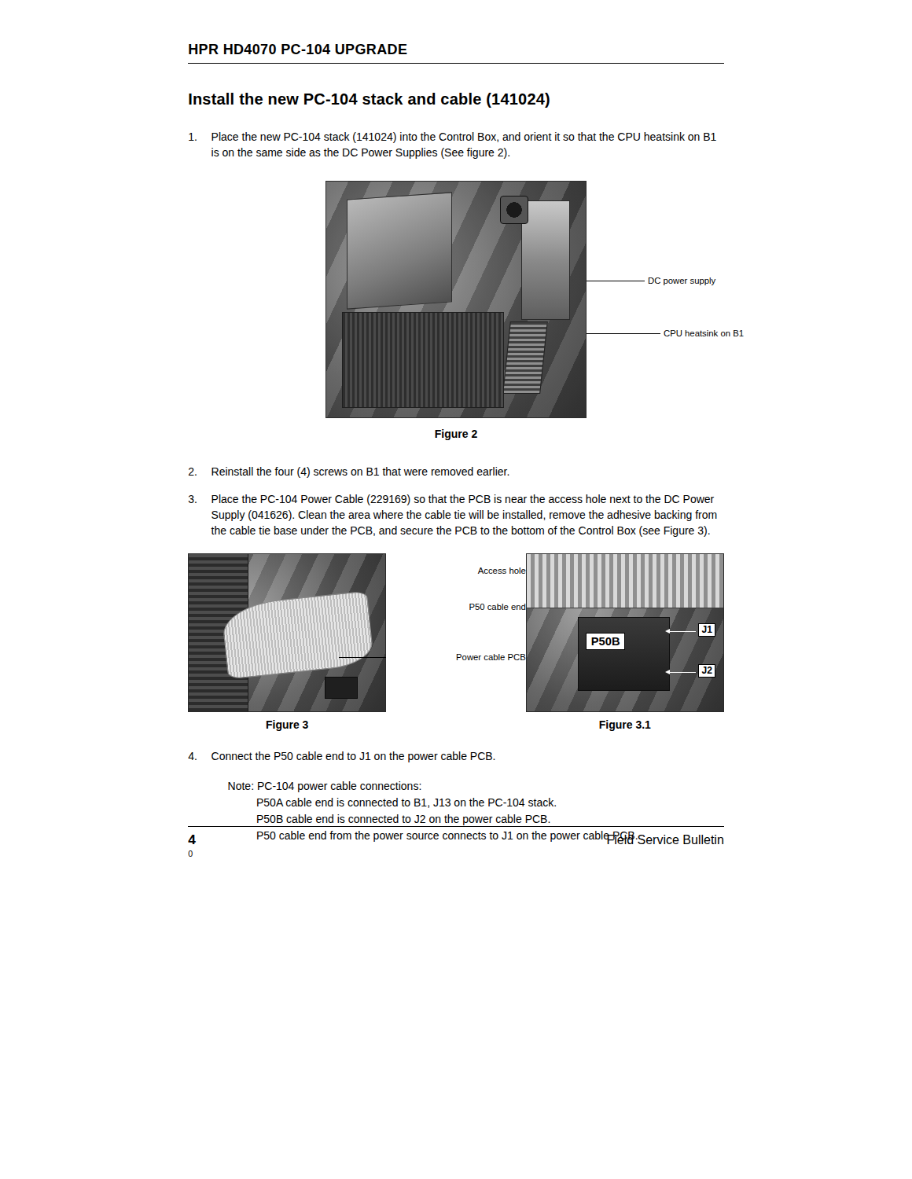HPR HD4070 PC-104 UPGRADE
Install the new PC-104 stack and cable (141024)
1. Place the new PC-104 stack (141024) into the Control Box, and orient it so that the CPU heatsink on B1 is on the same side as the DC Power Supplies (See figure 2).
DC power supply
CPU heatsink on B1
Figure 2
2. Reinstall the four (4) screws on B1 that were removed earlier.
3. Place the PC-104 Power Cable (229169) so that the PCB is near the access hole next to the DC Power Supply (041626). Clean the area where the cable tie will be installed, remove the adhesive backing from the cable tie base under the PCB, and secure the PCB to the bottom of the Control Box (see Figure 3).
Figure 3
Access hole
P50 cable end
Power cable PCB
P50B
J1
J2
Figure 3.1
4. Connect the P50 cable end to J1 on the power cable PCB.
Note: PC-104 power cable connections:
P50A cable end is connected to B1, J13 on the PC-104 stack.
P50B cable end is connected to J2 on the power cable PCB.
P50 cable end from the power source connects to J1 on the power cable PCB.
4 0
Field Service Bulletin